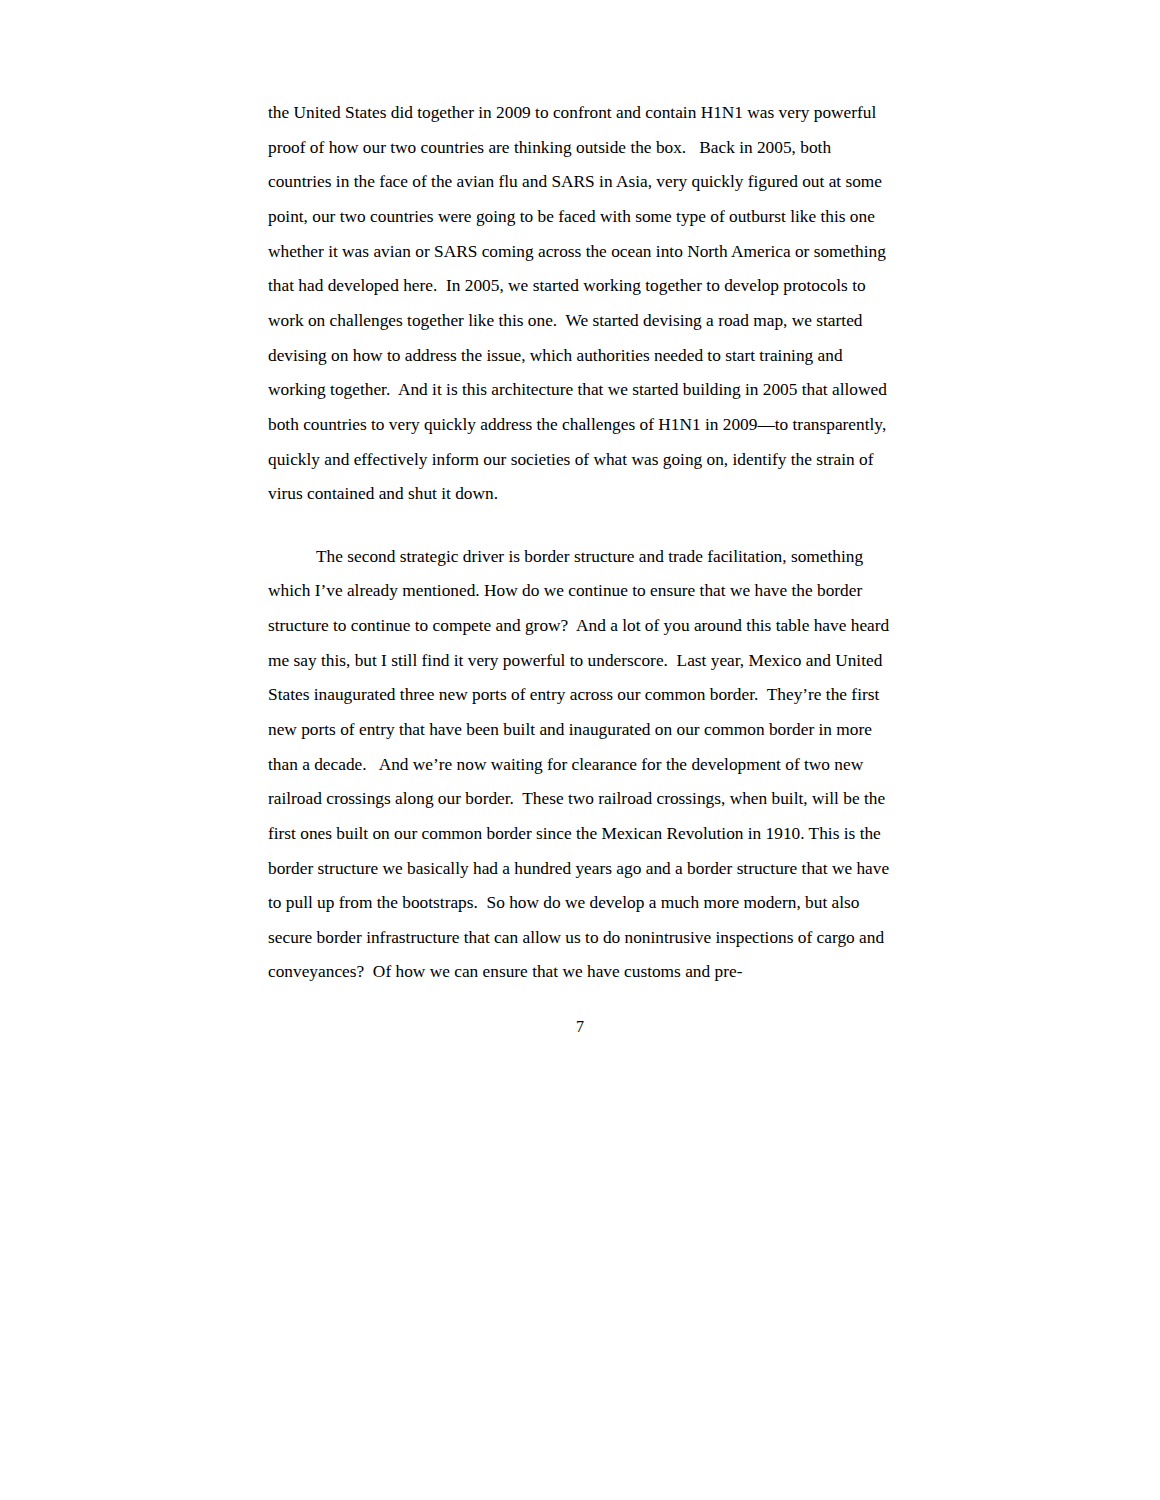the United States did together in 2009 to confront and contain H1N1 was very powerful proof of how our two countries are thinking outside the box. Back in 2005, both countries in the face of the avian flu and SARS in Asia, very quickly figured out at some point, our two countries were going to be faced with some type of outburst like this one whether it was avian or SARS coming across the ocean into North America or something that had developed here. In 2005, we started working together to develop protocols to work on challenges together like this one. We started devising a road map, we started devising on how to address the issue, which authorities needed to start training and working together. And it is this architecture that we started building in 2005 that allowed both countries to very quickly address the challenges of H1N1 in 2009—to transparently, quickly and effectively inform our societies of what was going on, identify the strain of virus contained and shut it down.
The second strategic driver is border structure and trade facilitation, something which I’ve already mentioned. How do we continue to ensure that we have the border structure to continue to compete and grow? And a lot of you around this table have heard me say this, but I still find it very powerful to underscore. Last year, Mexico and United States inaugurated three new ports of entry across our common border. They’re the first new ports of entry that have been built and inaugurated on our common border in more than a decade. And we’re now waiting for clearance for the development of two new railroad crossings along our border. These two railroad crossings, when built, will be the first ones built on our common border since the Mexican Revolution in 1910. This is the border structure we basically had a hundred years ago and a border structure that we have to pull up from the bootstraps. So how do we develop a much more modern, but also secure border infrastructure that can allow us to do nonintrusive inspections of cargo and conveyances? Of how we can ensure that we have customs and pre-
7